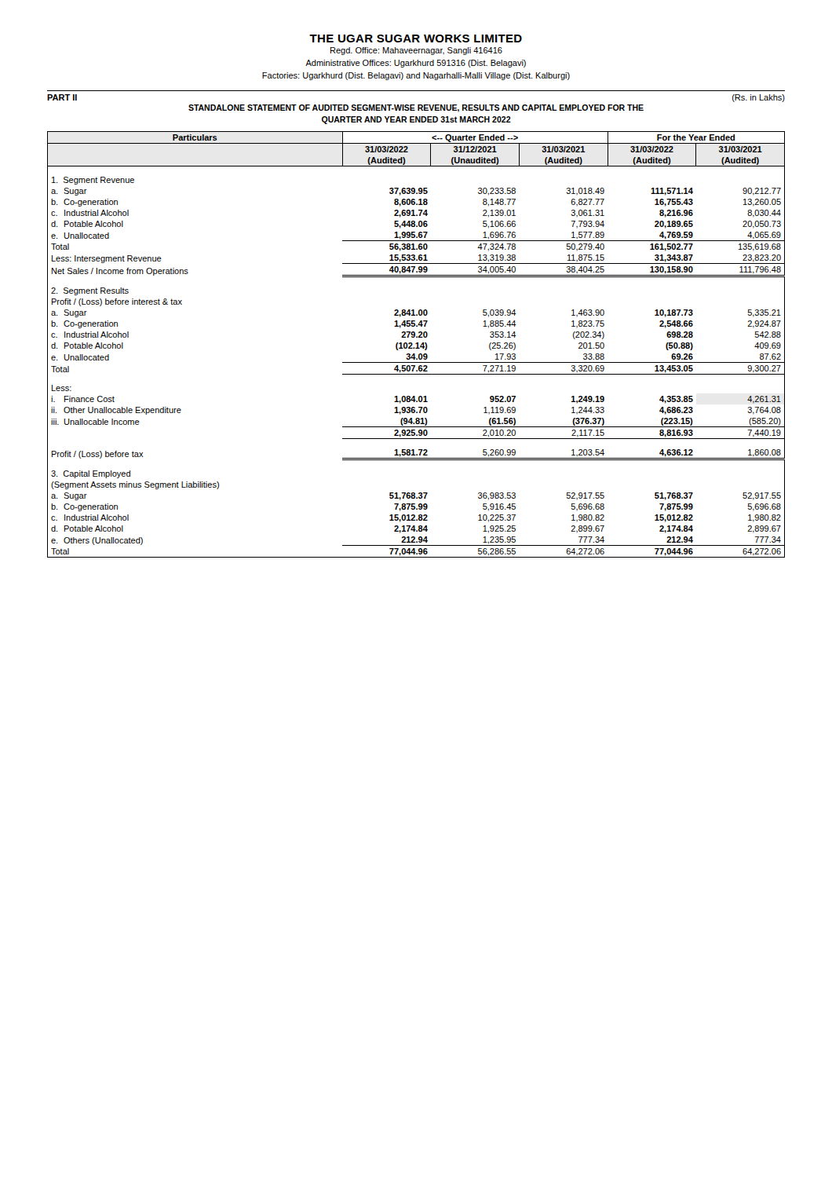THE UGAR SUGAR WORKS LIMITED
Regd. Office: Mahaveernagar, Sangli 416416
Administrative Offices: Ugarkhurd 591316 (Dist. Belagavi)
Factories: Ugarkhurd (Dist. Belagavi) and Nagarhalli-Malli Village (Dist. Kalburgi)
PART II
(Rs. in Lakhs)
STANDALONE STATEMENT OF AUDITED SEGMENT-WISE REVENUE, RESULTS AND CAPITAL EMPLOYED FOR THE
QUARTER AND YEAR ENDED 31st MARCH 2022
| Particulars | <-- Quarter Ended --> | For the Year Ended |
| | 31/03/2022 | 31/12/2021 | 31/03/2021 | 31/03/2022 | 31/03/2021 |
| | (Audited) | (Unaudited) | (Audited) | (Audited) | (Audited) |
| 1. Segment Revenue | | | | | |
| a. Sugar | 37,639.95 | 30,233.58 | 31,018.49 | 111,571.14 | 90,212.77 |
| b. Co-generation | 8,606.18 | 8,148.77 | 6,827.77 | 16,755.43 | 13,260.05 |
| c. Industrial Alcohol | 2,691.74 | 2,139.01 | 3,061.31 | 8,216.96 | 8,030.44 |
| d. Potable Alcohol | 5,448.06 | 5,106.66 | 7,793.94 | 20,189.65 | 20,050.73 |
| e. Unallocated | 1,995.67 | 1,696.76 | 1,577.89 | 4,769.59 | 4,065.69 |
| Total | 56,381.60 | 47,324.78 | 50,279.40 | 161,502.77 | 135,619.68 |
| Less: Intersegment Revenue | 15,533.61 | 13,319.38 | 11,875.15 | 31,343.87 | 23,823.20 |
| Net Sales / Income from Operations | 40,847.99 | 34,005.40 | 38,404.25 | 130,158.90 | 111,796.48 |
| 2. Segment Results | | | | | |
| Profit / (Loss) before interest & tax | | | | | |
| a. Sugar | 2,841.00 | 5,039.94 | 1,463.90 | 10,187.73 | 5,335.21 |
| b. Co-generation | 1,455.47 | 1,885.44 | 1,823.75 | 2,548.66 | 2,924.87 |
| c. Industrial Alcohol | 279.20 | 353.14 | (202.34) | 698.28 | 542.88 |
| d. Potable Alcohol | (102.14) | (25.26) | 201.50 | (50.88) | 409.69 |
| e. Unallocated | 34.09 | 17.93 | 33.88 | 69.26 | 87.62 |
| Total | 4,507.62 | 7,271.19 | 3,320.69 | 13,453.05 | 9,300.27 |
| Less: | | | | | |
| i. Finance Cost | 1,084.01 | 952.07 | 1,249.19 | 4,353.85 | 4,261.31 |
| ii. Other Unallocable Expenditure | 1,936.70 | 1,119.69 | 1,244.33 | 4,686.23 | 3,764.08 |
| iii. Unallocable Income | (94.81) | (61.56) | (376.37) | (223.15) | (585.20) |
| | 2,925.90 | 2,010.20 | 2,117.15 | 8,816.93 | 7,440.19 |
| Profit / (Loss) before tax | 1,581.72 | 5,260.99 | 1,203.54 | 4,636.12 | 1,860.08 |
| 3. Capital Employed | | | | | |
| (Segment Assets minus Segment Liabilities) | | | | | |
| a. Sugar | 51,768.37 | 36,983.53 | 52,917.55 | 51,768.37 | 52,917.55 |
| b. Co-generation | 7,875.99 | 5,916.45 | 5,696.68 | 7,875.99 | 5,696.68 |
| c. Industrial Alcohol | 15,012.82 | 10,225.37 | 1,980.82 | 15,012.82 | 1,980.82 |
| d. Potable Alcohol | 2,174.84 | 1,925.25 | 2,899.67 | 2,174.84 | 2,899.67 |
| e. Others (Unallocated) | 212.94 | 1,235.95 | 777.34 | 212.94 | 777.34 |
| Total | 77,044.96 | 56,286.55 | 64,272.06 | 77,044.96 | 64,272.06 |